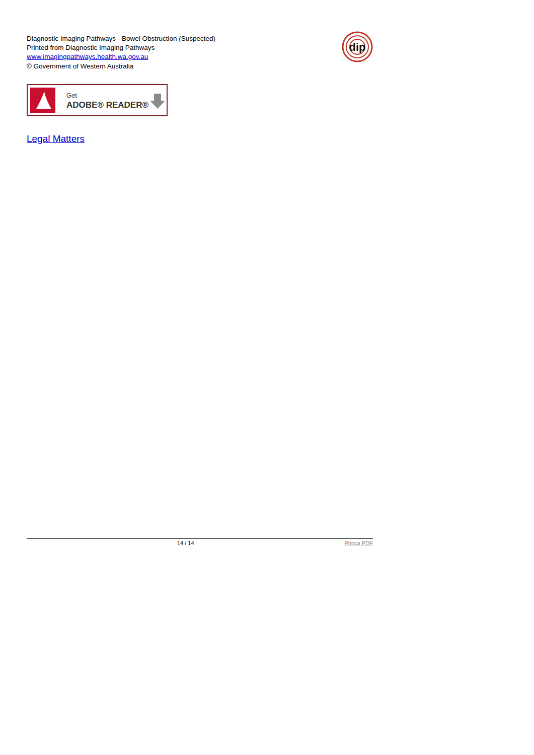dip
Diagnostic Imaging Pathways - Bowel Obstruction (Suspected)
Printed from Diagnostic Imaging Pathways
www.imagingpathways.health.wa.gov.au
© Government of Western Australia
Get ADOBE® READER®
Legal Matters
14 / 14 Phoca PDF